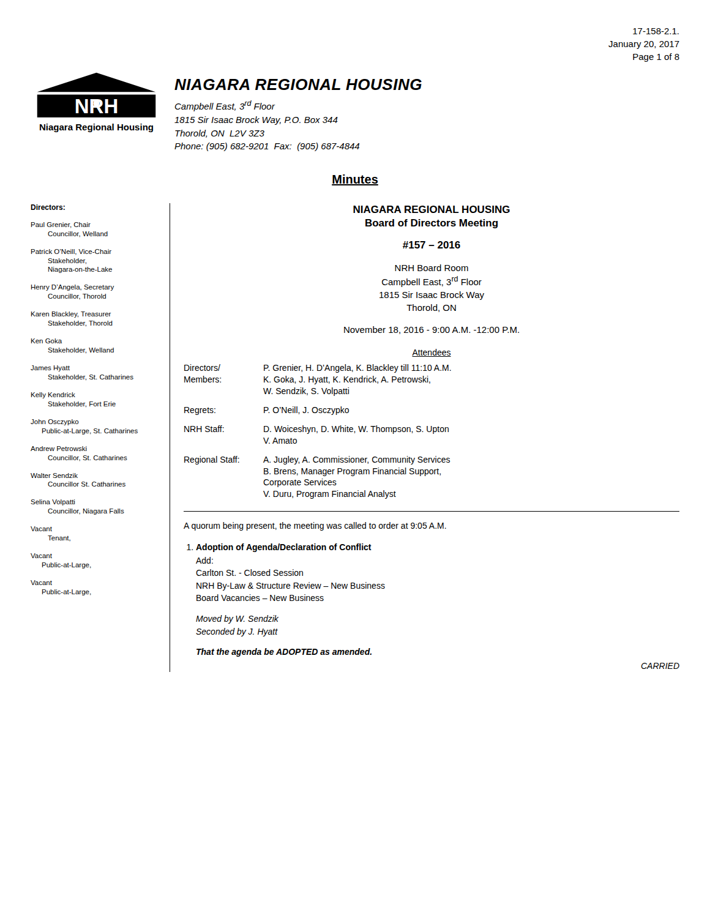17-158-2.1.
January 20, 2017
Page 1 of 8
NRH Niagara Regional Housing
NIAGARA REGIONAL HOUSING
Campbell East, 3rd Floor
1815 Sir Isaac Brock Way, P.O. Box 344
Thorold, ON L2V 3Z3
Phone: (905) 682-9201 Fax: (905) 687-4844
Minutes
Directors:
Paul Grenier, Chair Councillor, Welland
Patrick O’Neill, Vice-Chair Stakeholder, Niagara-on-the-Lake
Henry D’Angela, Secretary Councillor, Thorold
Karen Blackley, Treasurer Stakeholder, Thorold
Ken Goka Stakeholder, Welland
James Hyatt Stakeholder, St. Catharines
Kelly Kendrick Stakeholder, Fort Erie
John Osczypko Public-at-Large, St. Catharines
Andrew Petrowski Councillor, St. Catharines
Walter Sendzik Councillor St. Catharines
Selina Volpatti Councillor, Niagara Falls
Vacant Tenant,
Vacant Public-at-Large,
Vacant Public-at-Large,
NIAGARA REGIONAL HOUSING
Board of Directors Meeting
#157 – 2016
NRH Board Room
Campbell East, 3rd Floor
1815 Sir Isaac Brock Way
Thorold, ON
November 18, 2016 - 9:00 A.M. -12:00 P.M.
Attendees
| Directors/ Members: | P. Grenier, H. D’Angela, K. Blackley till 11:10 A.M. K. Goka, J. Hyatt, K. Kendrick, A. Petrowski, W. Sendzik, S. Volpatti |
| Regrets: | P. O’Neill, J. Osczypko |
| NRH Staff: | D. Woiceshyn, D. White, W. Thompson, S. Upton V. Amato |
| Regional Staff: | A. Jugley, A. Commissioner, Community Services B. Brens, Manager Program Financial Support, Corporate Services V. Duru, Program Financial Analyst |
A quorum being present, the meeting was called to order at 9:05 A.M.
Adoption of Agenda/Declaration of Conflict
Add:
Carlton St. - Closed Session
NRH By-Law & Structure Review – New Business
Board Vacancies – New Business
Moved by W. Sendzik
Seconded by J. Hyatt
That the agenda be ADOPTED as amended.
CARRIED